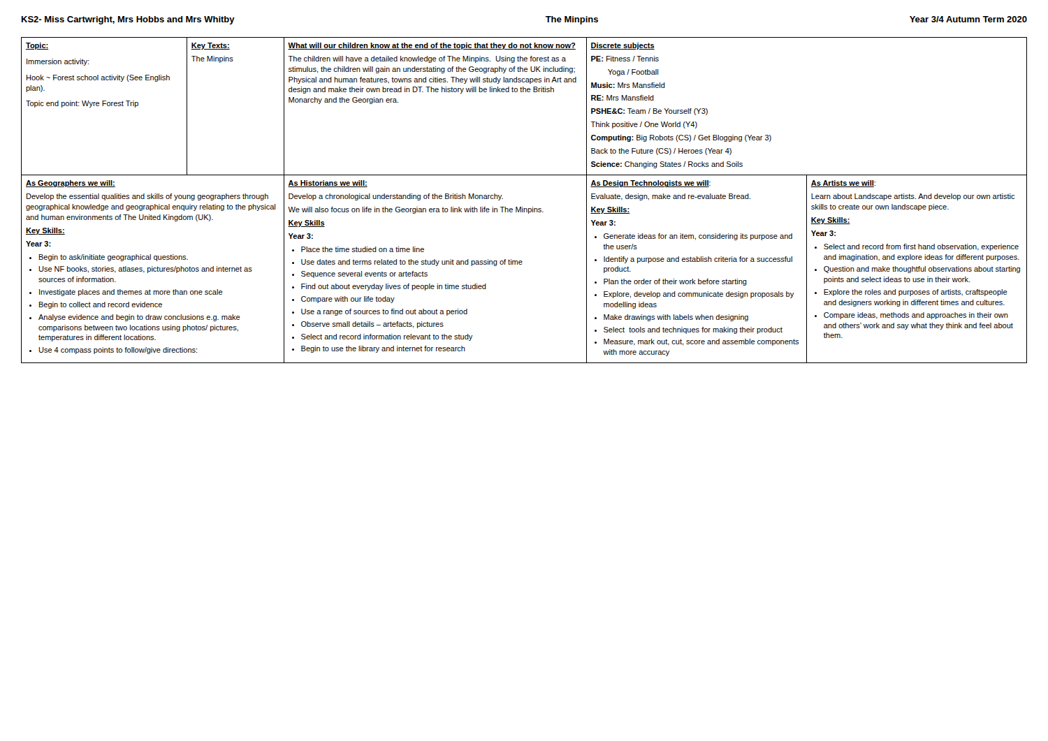KS2- Miss Cartwright, Mrs Hobbs and Mrs Whitby
The Minpins
Year 3/4 Autumn Term 2020
| Topic: Immersion activity: Hook ~ Forest school activity (See English plan). Topic end point: Wyre Forest Trip | Key Texts: The Minpins | What will our children know at the end of the topic that they do not know now? The children will have a detailed knowledge of The Minpins. Using the forest as a stimulus, the children will gain an understating of the Geography of the UK including; Physical and human features, towns and cities. They will study landscapes in Art and design and make their own bread in DT. The history will be linked to the British Monarchy and the Georgian era. | Discrete subjects PE: Fitness / Tennis Yoga / Football Music: Mrs Mansfield RE: Mrs Mansfield PSHE&C: Team / Be Yourself (Y3) Think positive / One World (Y4) Computing: Big Robots (CS) / Get Blogging (Year 3) Back to the Future (CS) / Heroes (Year 4) Science: Changing States / Rocks and Soils |
| As Geographers we will: Develop the essential qualities and skills of young geographers through geographical knowledge and geographical enquiry relating to the physical and human environments of The United Kingdom (UK). Key Skills: Year 3: Begin to ask/initiate geographical questions. Use NF books, stories, atlases, pictures/photos and internet as sources of information. Investigate places and themes at more than one scale Begin to collect and record evidence Analyse evidence and begin to draw conclusions e.g. make comparisons between two locations using photos/ pictures, temperatures in different locations. Use 4 compass points to follow/give directions: | As Historians we will: Develop a chronological understanding of the British Monarchy. We will also focus on life in the Georgian era to link with life in The Minpins. Key Skills Year 3: Place the time studied on a time line Use dates and terms related to the study unit and passing of time Sequence several events or artefacts Find out about everyday lives of people in time studied Compare with our life today Use a range of sources to find out about a period Observe small details – artefacts, pictures Select and record information relevant to the study Begin to use the library and internet for research | As Design Technologists we will : Evaluate, design, make and re-evaluate Bread. Key Skills: Year 3: Generate ideas for an item, considering its purpose and the user/s Identify a purpose and establish criteria for a successful product. Plan the order of their work before starting Explore, develop and communicate design proposals by modelling ideas Make drawings with labels when designing Select tools and techniques for making their product Measure, mark out, cut, score and assemble components with more accuracy | As Artists we will : Learn about Landscape artists. And develop our own artistic skills to create our own landscape piece. Key Skills: Year 3: Select and record from first hand observation, experience and imagination, and explore ideas for different purposes. Question and make thoughtful observations about starting points and select ideas to use in their work. Explore the roles and purposes of artists, craftspeople and designers working in different times and cultures. Compare ideas, methods and approaches in their own and others’ work and say what they think and feel about them. |